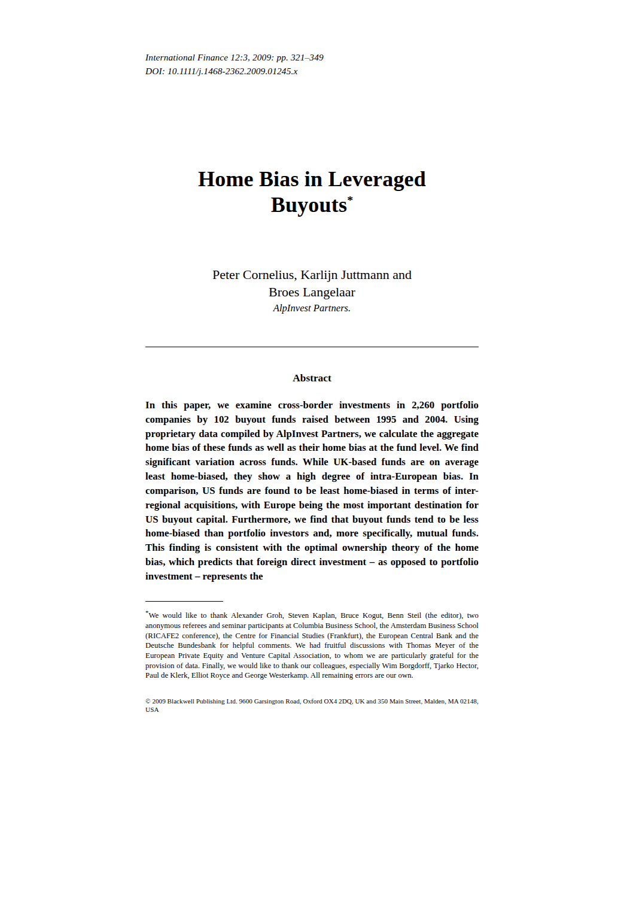International Finance 12:3, 2009: pp. 321–349
DOI: 10.1111/j.1468-2362.2009.01245.x
Home Bias in Leveraged
Buyouts*
Peter Cornelius, Karlijn Juttmann and
Broes Langelaar
AlpInvest Partners.
Abstract
In this paper, we examine cross-border investments in 2,260 portfolio companies by 102 buyout funds raised between 1995 and 2004. Using proprietary data compiled by AlpInvest Partners, we calculate the aggregate home bias of these funds as well as their home bias at the fund level. We find significant variation across funds. While UK-based funds are on average least home-biased, they show a high degree of intra-European bias. In comparison, US funds are found to be least home-biased in terms of inter-regional acquisitions, with Europe being the most important destination for US buyout capital. Furthermore, we find that buyout funds tend to be less home-biased than portfolio investors and, more specifically, mutual funds. This finding is consistent with the optimal ownership theory of the home bias, which predicts that foreign direct investment – as opposed to portfolio investment – represents the
*We would like to thank Alexander Groh, Steven Kaplan, Bruce Kogut, Benn Steil (the editor), two anonymous referees and seminar participants at Columbia Business School, the Amsterdam Business School (RICAFE2 conference), the Centre for Financial Studies (Frankfurt), the European Central Bank and the Deutsche Bundesbank for helpful comments. We had fruitful discussions with Thomas Meyer of the European Private Equity and Venture Capital Association, to whom we are particularly grateful for the provision of data. Finally, we would like to thank our colleagues, especially Wim Borgdorff, Tjarko Hector, Paul de Klerk, Elliot Royce and George Westerkamp. All remaining errors are our own.
© 2009 Blackwell Publishing Ltd. 9600 Garsington Road, Oxford OX4 2DQ, UK and 350 Main Street, Malden, MA 02148, USA